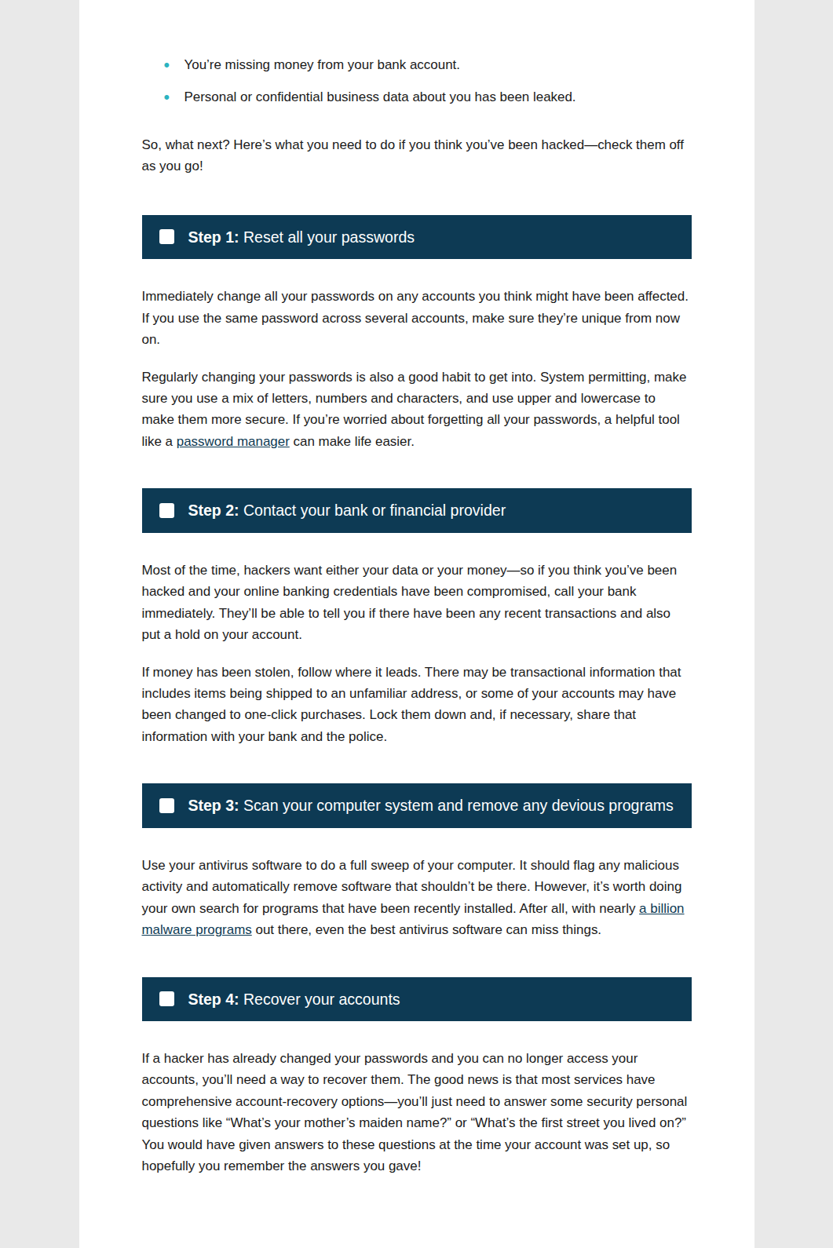You’re missing money from your bank account.
Personal or confidential business data about you has been leaked.
So, what next? Here’s what you need to do if you think you’ve been hacked—check them off as you go!
Step 1: Reset all your passwords
Immediately change all your passwords on any accounts you think might have been affected. If you use the same password across several accounts, make sure they’re unique from now on.
Regularly changing your passwords is also a good habit to get into. System permitting, make sure you use a mix of letters, numbers and characters, and use upper and lowercase to make them more secure. If you’re worried about forgetting all your passwords, a helpful tool like a password manager can make life easier.
Step 2: Contact your bank or financial provider
Most of the time, hackers want either your data or your money—so if you think you’ve been hacked and your online banking credentials have been compromised, call your bank immediately. They’ll be able to tell you if there have been any recent transactions and also put a hold on your account.
If money has been stolen, follow where it leads. There may be transactional information that includes items being shipped to an unfamiliar address, or some of your accounts may have been changed to one-click purchases. Lock them down and, if necessary, share that information with your bank and the police.
Step 3: Scan your computer system and remove any devious programs
Use your antivirus software to do a full sweep of your computer. It should flag any malicious activity and automatically remove software that shouldn’t be there. However, it’s worth doing your own search for programs that have been recently installed. After all, with nearly a billion malware programs out there, even the best antivirus software can miss things.
Step 4: Recover your accounts
If a hacker has already changed your passwords and you can no longer access your accounts, you’ll need a way to recover them. The good news is that most services have comprehensive account-recovery options—you’ll just need to answer some security personal questions like “What’s your mother’s maiden name?” or “What’s the first street you lived on?” You would have given answers to these questions at the time your account was set up, so hopefully you remember the answers you gave!